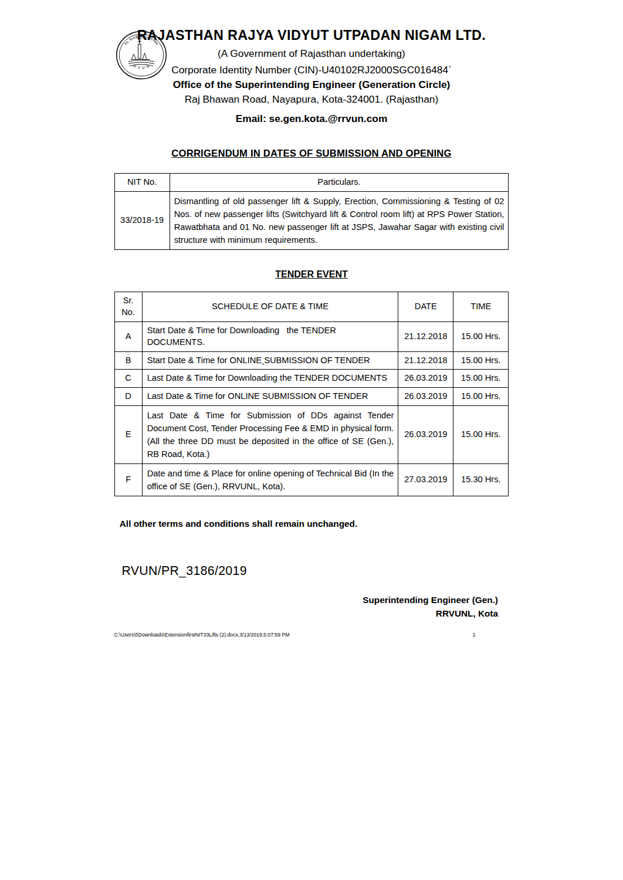राज. राज्य विद्युत उत्पादन निगम R V U N
RAJASTHAN RAJYA VIDYUT UTPADAN NIGAM LTD.
(A Government of Rajasthan undertaking)
Corporate Identity Number (CIN)-U40102RJ2000SGC016484`
Office of the Superintending Engineer (Generation Circle)
Raj Bhawan Road, Nayapura, Kota-324001. (Rajasthan)
Email: se.gen.kota.@rrvun.com
CORRIGENDUM IN DATES OF SUBMISSION AND OPENING
| NIT No. | Particulars. |
| --- | --- |
| 33/2018-19 | Dismantling of old passenger lift & Supply, Erection, Commissioning & Testing of 02 Nos. of new passenger lifts (Switchyard lift & Control room lift) at RPS Power Station, Rawatbhata and 01 No. new passenger lift at JSPS, Jawahar Sagar with existing civil structure with minimum requirements. |
TENDER EVENT
| Sr. No. | SCHEDULE OF DATE & TIME | DATE | TIME |
| --- | --- | --- | --- |
| A | Start Date & Time for Downloading the TENDER DOCUMENTS. | 21.12.2018 | 15.00 Hrs. |
| B | Start Date & Time for ONLINE SUBMISSION OF TENDER | 21.12.2018 | 15.00 Hrs. |
| C | Last Date & Time for Downloading the TENDER DOCUMENTS | 26.03.2019 | 15.00 Hrs. |
| D | Last Date & Time for ONLINE SUBMISSION OF TENDER | 26.03.2019 | 15.00 Hrs. |
| E | Last Date & Time for Submission of DDs against Tender Document Cost, Tender Processing Fee & EMD in physical form. (All the three DD must be deposited in the office of SE (Gen.), RB Road, Kota.) | 26.03.2019 | 15.00 Hrs. |
| F | Date and time & Place for online opening of Technical Bid (In the office of SE (Gen.), RRVUNL, Kota). | 27.03.2019 | 15.30 Hrs. |
All other terms and conditions shall remain unchanged.
RVUN/PR_3186/2019
Superintending Engineer (Gen.)
RRVUNL, Kota
C:\Users\t\Downloads\ExtensionfirstNIT33Lifts (2).docx,3/13/2019,5:07:59 PM 1